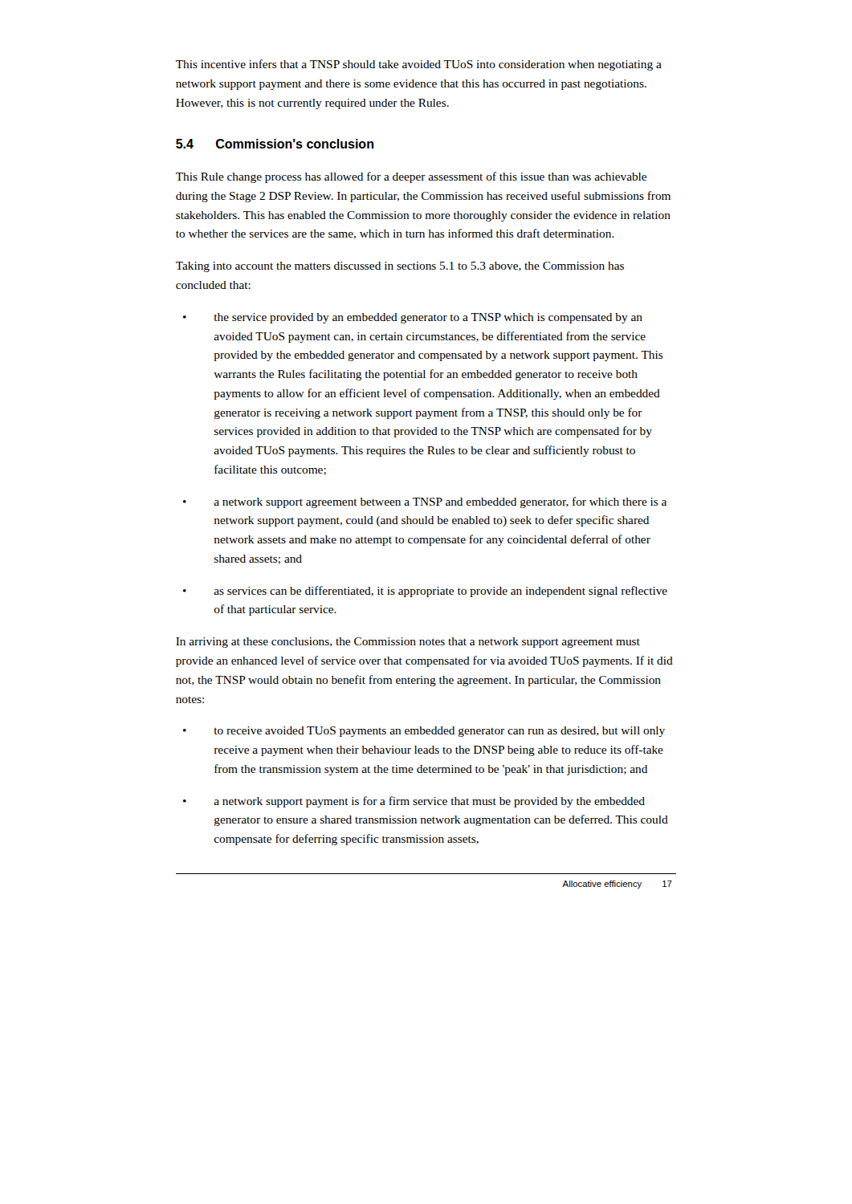This incentive infers that a TNSP should take avoided TUoS into consideration when negotiating a network support payment and there is some evidence that this has occurred in past negotiations. However, this is not currently required under the Rules.
5.4 Commission's conclusion
This Rule change process has allowed for a deeper assessment of this issue than was achievable during the Stage 2 DSP Review. In particular, the Commission has received useful submissions from stakeholders. This has enabled the Commission to more thoroughly consider the evidence in relation to whether the services are the same, which in turn has informed this draft determination.
Taking into account the matters discussed in sections 5.1 to 5.3 above, the Commission has concluded that:
the service provided by an embedded generator to a TNSP which is compensated by an avoided TUoS payment can, in certain circumstances, be differentiated from the service provided by the embedded generator and compensated by a network support payment. This warrants the Rules facilitating the potential for an embedded generator to receive both payments to allow for an efficient level of compensation. Additionally, when an embedded generator is receiving a network support payment from a TNSP, this should only be for services provided in addition to that provided to the TNSP which are compensated for by avoided TUoS payments. This requires the Rules to be clear and sufficiently robust to facilitate this outcome;
a network support agreement between a TNSP and embedded generator, for which there is a network support payment, could (and should be enabled to) seek to defer specific shared network assets and make no attempt to compensate for any coincidental deferral of other shared assets; and
as services can be differentiated, it is appropriate to provide an independent signal reflective of that particular service.
In arriving at these conclusions, the Commission notes that a network support agreement must provide an enhanced level of service over that compensated for via avoided TUoS payments. If it did not, the TNSP would obtain no benefit from entering the agreement. In particular, the Commission notes:
to receive avoided TUoS payments an embedded generator can run as desired, but will only receive a payment when their behaviour leads to the DNSP being able to reduce its off-take from the transmission system at the time determined to be 'peak' in that jurisdiction; and
a network support payment is for a firm service that must be provided by the embedded generator to ensure a shared transmission network augmentation can be deferred. This could compensate for deferring specific transmission assets,
Allocative efficiency 17